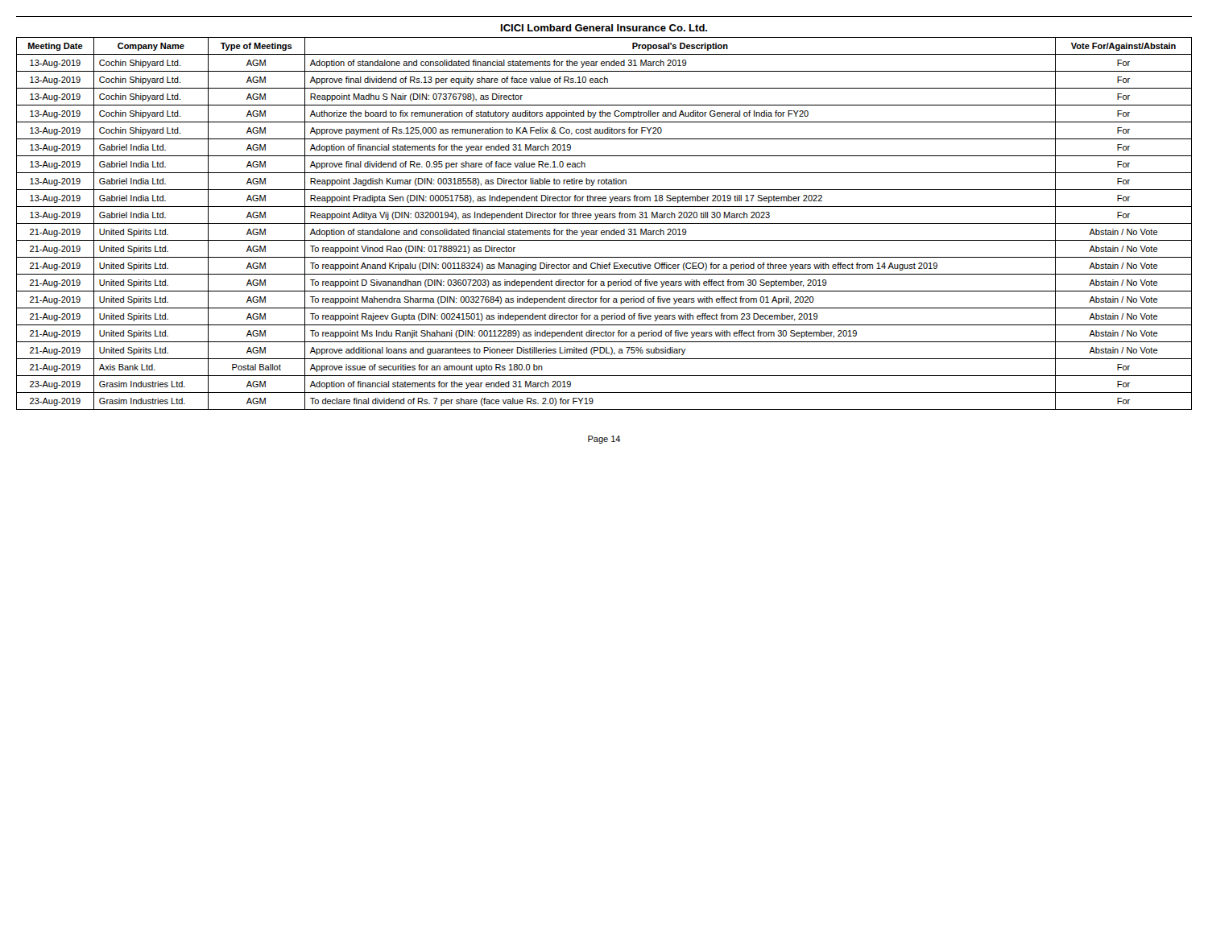ICICI Lombard General Insurance Co. Ltd.
| Meeting Date | Company Name | Type of Meetings | Proposal's Description | Vote For/Against/Abstain |
| --- | --- | --- | --- | --- |
| 13-Aug-2019 | Cochin Shipyard Ltd. | AGM | Adoption of standalone and consolidated financial statements for the year ended 31 March 2019 | For |
| 13-Aug-2019 | Cochin Shipyard Ltd. | AGM | Approve final dividend of Rs.13 per equity share of face value of Rs.10 each | For |
| 13-Aug-2019 | Cochin Shipyard Ltd. | AGM | Reappoint Madhu S Nair (DIN: 07376798), as Director | For |
| 13-Aug-2019 | Cochin Shipyard Ltd. | AGM | Authorize the board to fix remuneration of statutory auditors appointed by the Comptroller and Auditor General of India for FY20 | For |
| 13-Aug-2019 | Cochin Shipyard Ltd. | AGM | Approve payment of Rs.125,000 as remuneration to KA Felix & Co, cost auditors for FY20 | For |
| 13-Aug-2019 | Gabriel India Ltd. | AGM | Adoption of financial statements for the year ended 31 March 2019 | For |
| 13-Aug-2019 | Gabriel India Ltd. | AGM | Approve final dividend of Re. 0.95 per share of face value Re.1.0 each | For |
| 13-Aug-2019 | Gabriel India Ltd. | AGM | Reappoint Jagdish Kumar (DIN: 00318558), as Director liable to retire by rotation | For |
| 13-Aug-2019 | Gabriel India Ltd. | AGM | Reappoint Pradipta Sen (DIN: 00051758), as Independent Director for three years from 18 September 2019 till 17 September 2022 | For |
| 13-Aug-2019 | Gabriel India Ltd. | AGM | Reappoint Aditya Vij (DIN: 03200194), as Independent Director for three years from 31 March 2020 till 30 March 2023 | For |
| 21-Aug-2019 | United Spirits Ltd. | AGM | Adoption of standalone and consolidated financial statements for the year ended 31 March 2019 | Abstain / No Vote |
| 21-Aug-2019 | United Spirits Ltd. | AGM | To reappoint Vinod Rao (DIN: 01788921) as Director | Abstain / No Vote |
| 21-Aug-2019 | United Spirits Ltd. | AGM | To reappoint Anand Kripalu (DIN: 00118324) as Managing Director and Chief Executive Officer (CEO) for a period of three years with effect from 14 August 2019 | Abstain / No Vote |
| 21-Aug-2019 | United Spirits Ltd. | AGM | To reappoint D Sivanandhan (DIN: 03607203) as independent director for a period of five years with effect from 30 September, 2019 | Abstain / No Vote |
| 21-Aug-2019 | United Spirits Ltd. | AGM | To reappoint Mahendra Sharma (DIN: 00327684) as independent director for a period of five years with effect from 01 April, 2020 | Abstain / No Vote |
| 21-Aug-2019 | United Spirits Ltd. | AGM | To reappoint Rajeev Gupta (DIN: 00241501) as independent director for a period of five years with effect from 23 December, 2019 | Abstain / No Vote |
| 21-Aug-2019 | United Spirits Ltd. | AGM | To reappoint Ms Indu Ranjit Shahani (DIN: 00112289) as independent director for a period of five years with effect from 30 September, 2019 | Abstain / No Vote |
| 21-Aug-2019 | United Spirits Ltd. | AGM | Approve additional loans and guarantees to Pioneer Distilleries Limited (PDL), a 75% subsidiary | Abstain / No Vote |
| 21-Aug-2019 | Axis Bank Ltd. | Postal Ballot | Approve issue of securities for an amount upto Rs 180.0 bn | For |
| 23-Aug-2019 | Grasim Industries Ltd. | AGM | Adoption of financial statements for the year ended 31 March 2019 | For |
| 23-Aug-2019 | Grasim Industries Ltd. | AGM | To declare final dividend of Rs. 7 per share (face value Rs. 2.0) for FY19 | For |
Page 14